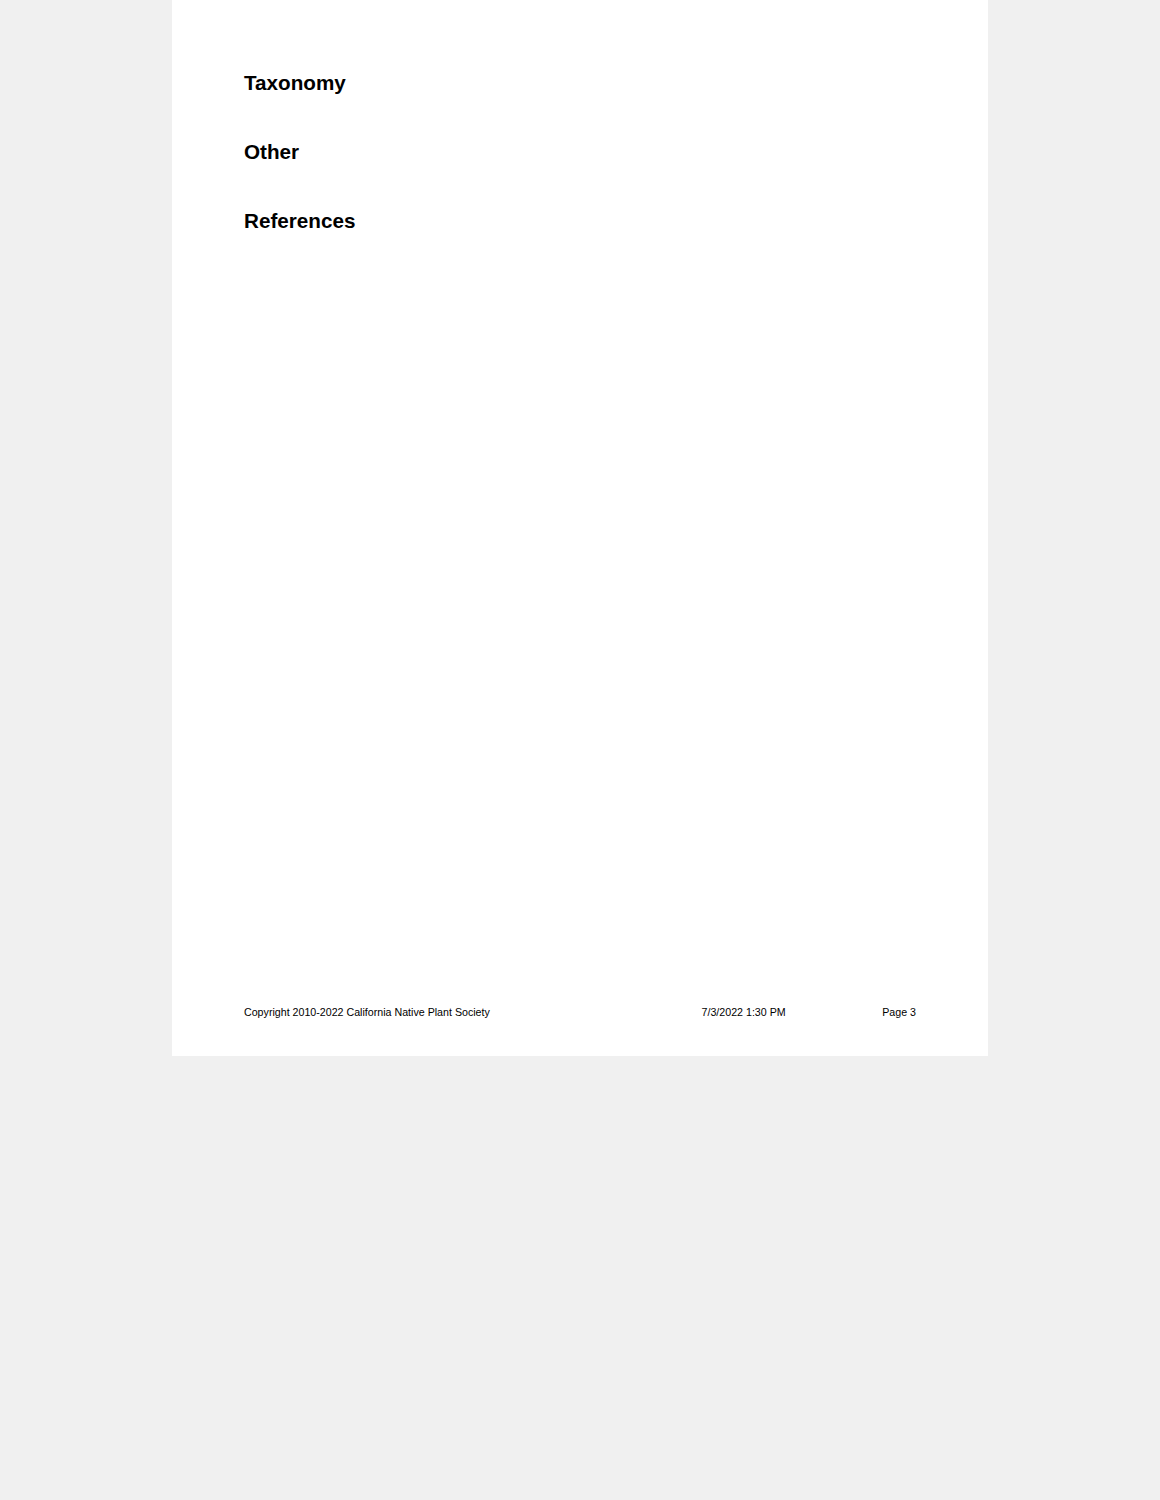Taxonomy
Other
References
Copyright 2010-2022 California Native Plant Society 7/3/2022 1:30 PM Page 3